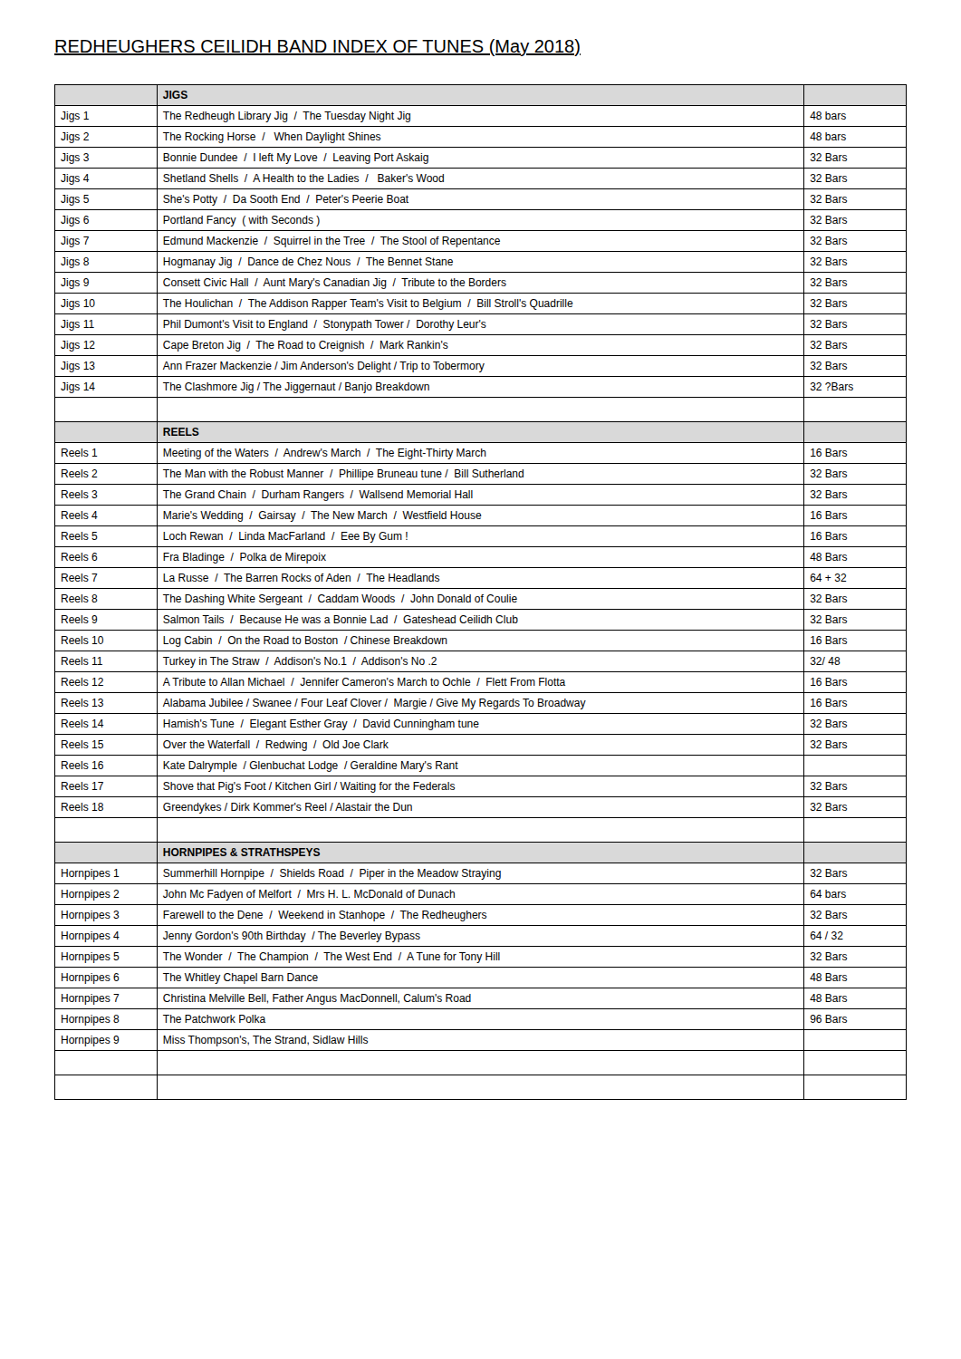REDHEUGHERS CEILIDH BAND INDEX OF TUNES (May 2018)
| | JIGS | |
| Jigs 1 | The Redheugh Library Jig / The Tuesday Night Jig | 48 bars |
| Jigs 2 | The Rocking Horse / When Daylight Shines | 48 bars |
| Jigs 3 | Bonnie Dundee / I left My Love / Leaving Port Askaig | 32 Bars |
| Jigs 4 | Shetland Shells / A Health to the Ladies / Baker's Wood | 32 Bars |
| Jigs 5 | She's Potty / Da Sooth End / Peter's Peerie Boat | 32 Bars |
| Jigs 6 | Portland Fancy ( with Seconds ) | 32 Bars |
| Jigs 7 | Edmund Mackenzie / Squirrel in the Tree / The Stool of Repentance | 32 Bars |
| Jigs 8 | Hogmanay Jig / Dance de Chez Nous / The Bennet Stane | 32 Bars |
| Jigs 9 | Consett Civic Hall / Aunt Mary's Canadian Jig / Tribute to the Borders | 32 Bars |
| Jigs 10 | The Houlichan / The Addison Rapper Team's Visit to Belgium / Bill Stroll's Quadrille | 32 Bars |
| Jigs 11 | Phil Dumont's Visit to England / Stonypath Tower / Dorothy Leur's | 32 Bars |
| Jigs 12 | Cape Breton Jig / The Road to Creignish / Mark Rankin's | 32 Bars |
| Jigs 13 | Ann Frazer Mackenzie / Jim Anderson's Delight / Trip to Tobermory | 32 Bars |
| Jigs 14 | The Clashmore Jig / The Jiggernaut / Banjo Breakdown | 32 ?Bars |
| | REELS | |
| Reels 1 | Meeting of the Waters / Andrew's March / The Eight-Thirty March | 16 Bars |
| Reels 2 | The Man with the Robust Manner / Phillipe Bruneau tune / Bill Sutherland | 32 Bars |
| Reels 3 | The Grand Chain / Durham Rangers / Wallsend Memorial Hall | 32 Bars |
| Reels 4 | Marie's Wedding / Gairsay / The New March / Westfield House | 16 Bars |
| Reels 5 | Loch Rewan / Linda MacFarland / Eee By Gum ! | 16 Bars |
| Reels 6 | Fra Bladinge / Polka de Mirepoix | 48 Bars |
| Reels 7 | La Russe / The Barren Rocks of Aden / The Headlands | 64 + 32 |
| Reels 8 | The Dashing White Sergeant / Caddam Woods / John Donald of Coulie | 32 Bars |
| Reels 9 | Salmon Tails / Because He was a Bonnie Lad / Gateshead Ceilidh Club | 32 Bars |
| Reels 10 | Log Cabin / On the Road to Boston / Chinese Breakdown | 16 Bars |
| Reels 11 | Turkey in The Straw / Addison's No.1 / Addison's No .2 | 32/ 48 |
| Reels 12 | A Tribute to Allan Michael / Jennifer Cameron's March to Ochle / Flett From Flotta | 16 Bars |
| Reels 13 | Alabama Jubilee / Swanee / Four Leaf Clover / Margie / Give My Regards To Broadway | 16 Bars |
| Reels 14 | Hamish's Tune / Elegant Esther Gray / David Cunningham tune | 32 Bars |
| Reels 15 | Over the Waterfall / Redwing / Old Joe Clark | 32 Bars |
| Reels 16 | Kate Dalrymple / Glenbuchat Lodge / Geraldine Mary's Rant | |
| Reels 17 | Shove that Pig's Foot / Kitchen Girl / Waiting for the Federals | 32 Bars |
| Reels 18 | Greendykes / Dirk Kommer's Reel / Alastair the Dun | 32 Bars |
| | HORNPIPES & STRATHSPEYS | |
| Hornpipes 1 | Summerhill Hornpipe / Shields Road / Piper in the Meadow Straying | 32 Bars |
| Hornpipes 2 | John Mc Fadyen of Melfort / Mrs H. L. McDonald of Dunach | 64 bars |
| Hornpipes 3 | Farewell to the Dene / Weekend in Stanhope / The Redheughers | 32 Bars |
| Hornpipes 4 | Jenny Gordon's 90th Birthday / The Beverley Bypass | 64 / 32 |
| Hornpipes 5 | The Wonder / The Champion / The West End / A Tune for Tony Hill | 32 Bars |
| Hornpipes 6 | The Whitley Chapel Barn Dance | 48 Bars |
| Hornpipes 7 | Christina Melville Bell, Father Angus MacDonnell, Calum's Road | 48 Bars |
| Hornpipes 8 | The Patchwork Polka | 96 Bars |
| Hornpipes 9 | Miss Thompson's, The Strand, Sidlaw Hills | |